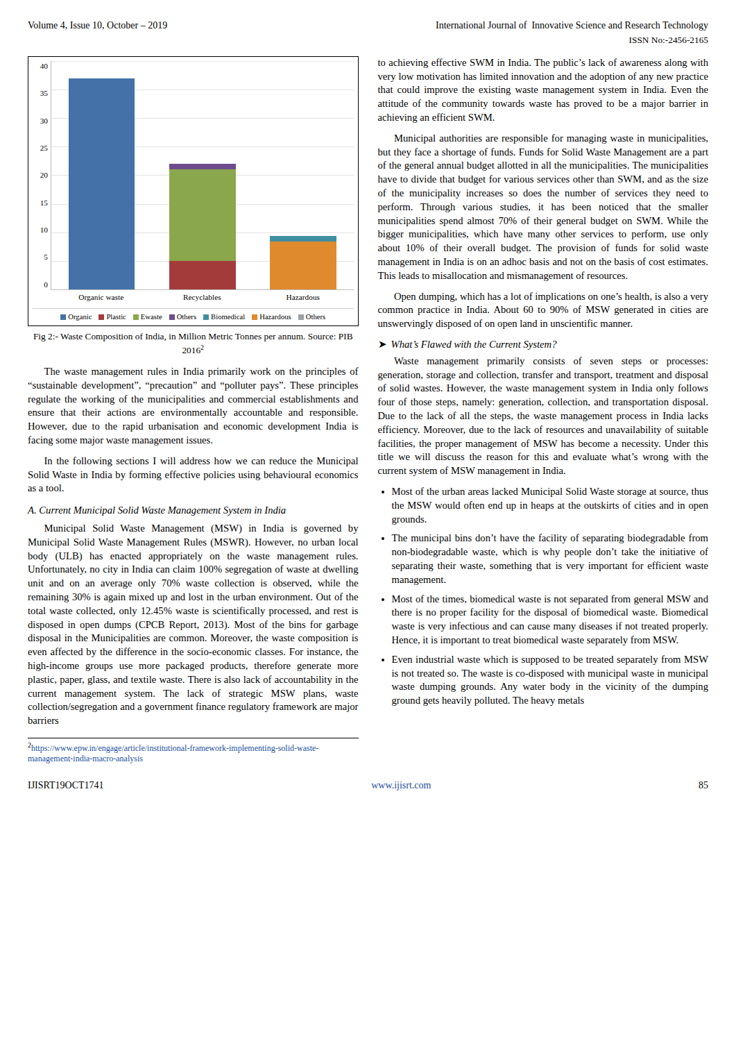Volume 4, Issue 10, October – 2019
International Journal of Innovative Science and Research Technology
ISSN No:-2456-2165
40 35 30 25 20 15 10 5 0
Organic waste Recyclables Hazardous
Organic Plastic Ewaste Others Biomedical Hazardous Others
Fig 2:- Waste Composition of India, in Million Metric Tonnes per annum. Source: PIB 20162
The waste management rules in India primarily work on the principles of “sustainable development”, “precaution” and “polluter pays”. These principles regulate the working of the municipalities and commercial establishments and ensure that their actions are environmentally accountable and responsible. However, due to the rapid urbanisation and economic development India is facing some major waste management issues.
In the following sections I will address how we can reduce the Municipal Solid Waste in India by forming effective policies using behavioural economics as a tool.
A. Current Municipal Solid Waste Management System in India
Municipal Solid Waste Management (MSW) in India is governed by Municipal Solid Waste Management Rules (MSWR). However, no urban local body (ULB) has enacted appropriately on the waste management rules. Unfortunately, no city in India can claim 100% segregation of waste at dwelling unit and on an average only 70% waste collection is observed, while the remaining 30% is again mixed up and lost in the urban environment. Out of the total waste collected, only 12.45% waste is scientifically processed, and rest is disposed in open dumps (CPCB Report, 2013). Most of the bins for garbage disposal in the Municipalities are common. Moreover, the waste composition is even affected by the difference in the socio-economic classes. For instance, the high-income groups use more packaged products, therefore generate more plastic, paper, glass, and textile waste. There is also lack of accountability in the current management system. The lack of strategic MSW plans, waste collection/segregation and a government finance regulatory framework are major barriers
2https://www.epw.in/engage/article/institutional-framework-implementing-solid-waste-management-india-macro-analysis
to achieving effective SWM in India. The public’s lack of awareness along with very low motivation has limited innovation and the adoption of any new practice that could improve the existing waste management system in India. Even the attitude of the community towards waste has proved to be a major barrier in achieving an efficient SWM.
Municipal authorities are responsible for managing waste in municipalities, but they face a shortage of funds. Funds for Solid Waste Management are a part of the general annual budget allotted in all the municipalities. The municipalities have to divide that budget for various services other than SWM, and as the size of the municipality increases so does the number of services they need to perform. Through various studies, it has been noticed that the smaller municipalities spend almost 70% of their general budget on SWM. While the bigger municipalities, which have many other services to perform, use only about 10% of their overall budget. The provision of funds for solid waste management in India is on an adhoc basis and not on the basis of cost estimates. This leads to misallocation and mismanagement of resources.
Open dumping, which has a lot of implications on one’s health, is also a very common practice in India. About 60 to 90% of MSW generated in cities are unswervingly disposed of on open land in unscientific manner.
➤What’s Flawed with the Current System?
Waste management primarily consists of seven steps or processes: generation, storage and collection, transfer and transport, treatment and disposal of solid wastes. However, the waste management system in India only follows four of those steps, namely: generation, collection, and transportation disposal. Due to the lack of all the steps, the waste management process in India lacks efficiency. Moreover, due to the lack of resources and unavailability of suitable facilities, the proper management of MSW has become a necessity. Under this title we will discuss the reason for this and evaluate what’s wrong with the current system of MSW management in India.
Most of the urban areas lacked Municipal Solid Waste storage at source, thus the MSW would often end up in heaps at the outskirts of cities and in open grounds.
The municipal bins don’t have the facility of separating biodegradable from non-biodegradable waste, which is why people don’t take the initiative of separating their waste, something that is very important for efficient waste management.
Most of the times, biomedical waste is not separated from general MSW and there is no proper facility for the disposal of biomedical waste. Biomedical waste is very infectious and can cause many diseases if not treated properly. Hence, it is important to treat biomedical waste separately from MSW.
Even industrial waste which is supposed to be treated separately from MSW is not treated so. The waste is co-disposed with municipal waste in municipal waste dumping grounds. Any water body in the vicinity of the dumping ground gets heavily polluted. The heavy metals
IJISRT19OCT1741
www.ijisrt.com
85